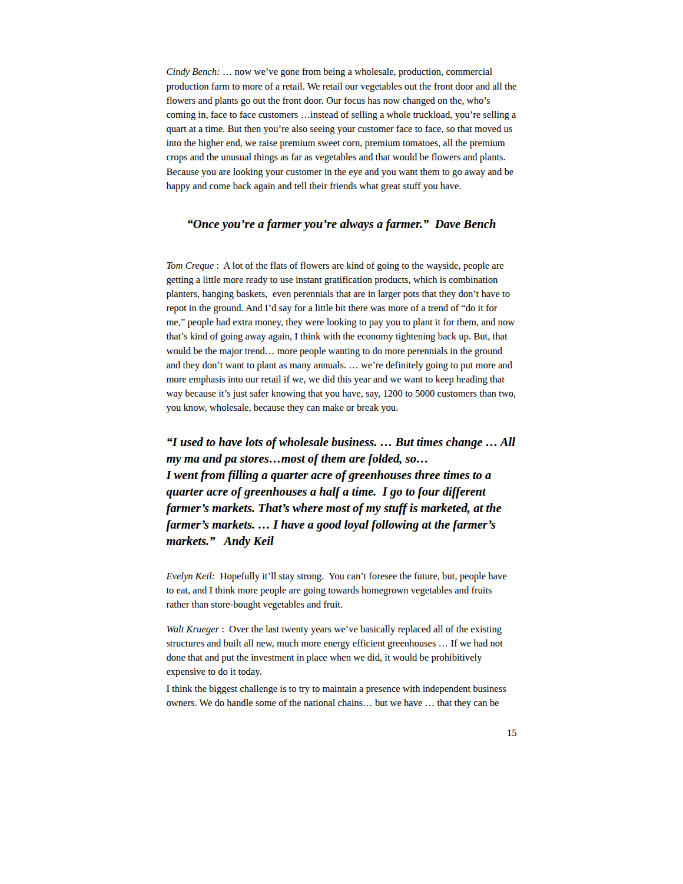Cindy Bench: … now we’ve gone from being a wholesale, production, commercial production farm to more of a retail. We retail our vegetables out the front door and all the flowers and plants go out the front door. Our focus has now changed on the, who’s coming in, face to face customers …instead of selling a whole truckload, you’re selling a quart at a time. But then you’re also seeing your customer face to face, so that moved us into the higher end, we raise premium sweet corn, premium tomatoes, all the premium crops and the unusual things as far as vegetables and that would be flowers and plants. Because you are looking your customer in the eye and you want them to go away and be happy and come back again and tell their friends what great stuff you have.
“Once you’re a farmer you’re always a farmer.” Dave Bench
Tom Creque : A lot of the flats of flowers are kind of going to the wayside, people are getting a little more ready to use instant gratification products, which is combination planters, hanging baskets, even perennials that are in larger pots that they don’t have to repot in the ground. And I’d say for a little bit there was more of a trend of “do it for me,” people had extra money, they were looking to pay you to plant it for them, and now that’s kind of going away again, I think with the economy tightening back up. But, that would be the major trend… more people wanting to do more perennials in the ground and they don’t want to plant as many annuals. … we’re definitely going to put more and more emphasis into our retail if we, we did this year and we want to keep heading that way because it’s just safer knowing that you have, say, 1200 to 5000 customers than two, you know, wholesale, because they can make or break you.
“I used to have lots of wholesale business. … But times change … All my ma and pa stores…most of them are folded, so…
I went from filling a quarter acre of greenhouses three times to a quarter acre of greenhouses a half a time. I go to four different farmer’s markets. That’s where most of my stuff is marketed, at the farmer’s markets. … I have a good loyal following at the farmer’s markets.” Andy Keil
Evelyn Keil: Hopefully it’ll stay strong. You can’t foresee the future, but, people have to eat, and I think more people are going towards homegrown vegetables and fruits rather than store-bought vegetables and fruit.
Walt Krueger : Over the last twenty years we’ve basically replaced all of the existing structures and built all new, much more energy efficient greenhouses … If we had not done that and put the investment in place when we did, it would be prohibitively expensive to do it today.
I think the biggest challenge is to try to maintain a presence with independent business owners. We do handle some of the national chains… but we have … that they can be
15